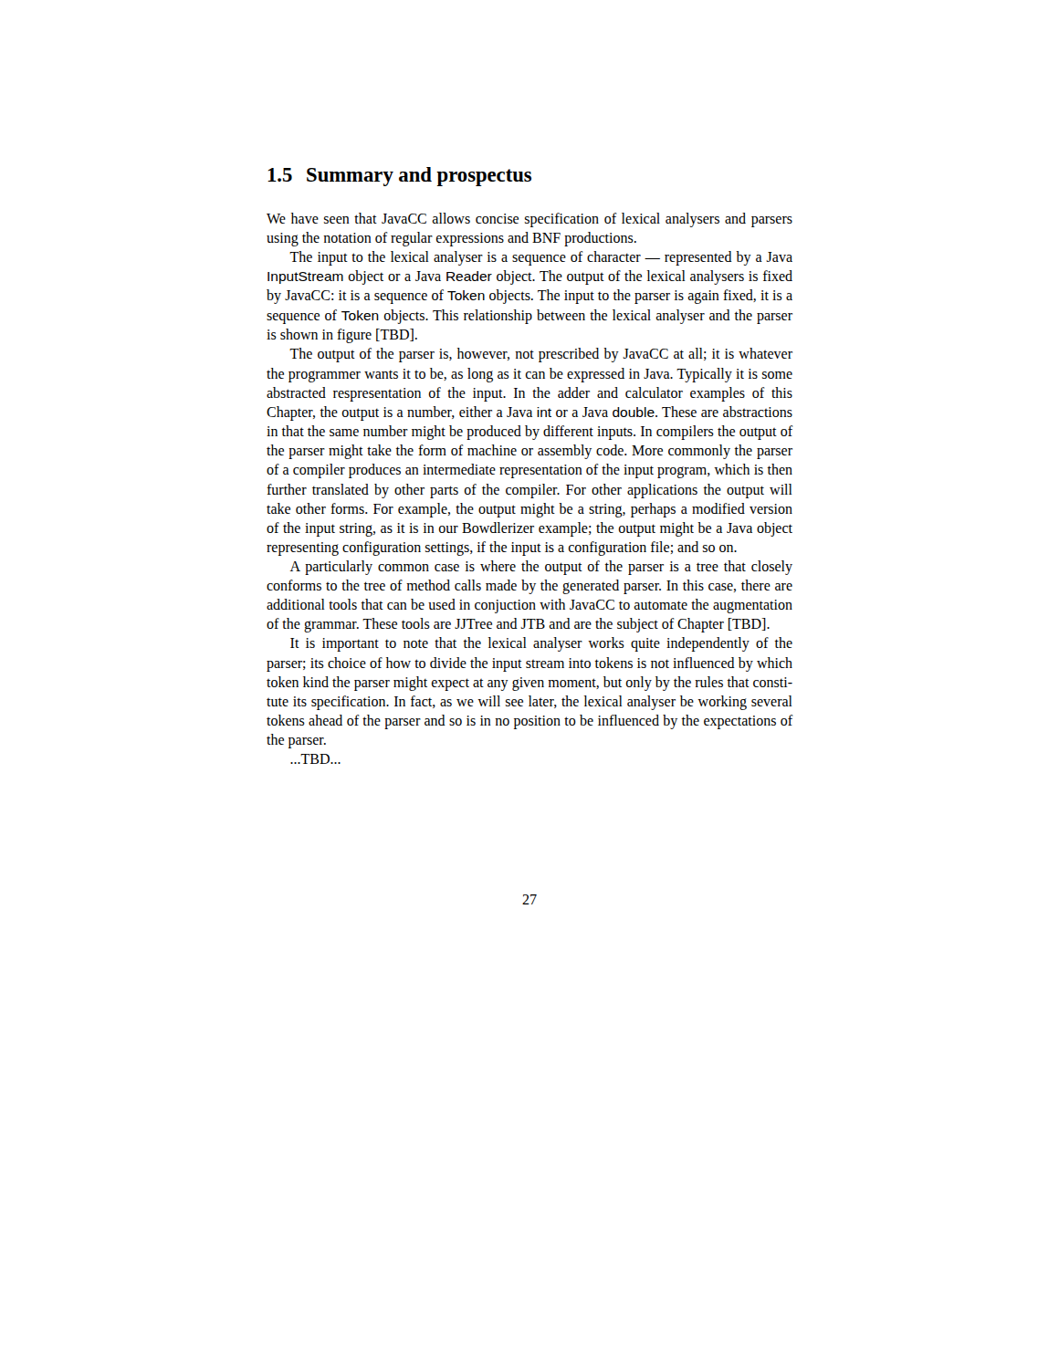1.5 Summary and prospectus
We have seen that JavaCC allows concise specification of lexical analysers and parsers using the notation of regular expressions and BNF productions.
The input to the lexical analyser is a sequence of character — represented by a Java InputStream object or a Java Reader object. The output of the lexical analysers is fixed by JavaCC: it is a sequence of Token objects. The input to the parser is again fixed, it is a sequence of Token objects. This relationship between the lexical analyser and the parser is shown in figure [TBD].
The output of the parser is, however, not prescribed by JavaCC at all; it is whatever the programmer wants it to be, as long as it can be expressed in Java. Typically it is some abstracted respresentation of the input. In the adder and calculator examples of this Chapter, the output is a number, either a Java int or a Java double. These are abstractions in that the same number might be produced by different inputs. In compilers the output of the parser might take the form of machine or assembly code. More commonly the parser of a compiler produces an intermediate representation of the input program, which is then further translated by other parts of the compiler. For other applications the output will take other forms. For example, the output might be a string, perhaps a modified version of the input string, as it is in our Bowdlerizer example; the output might be a Java object representing configuration settings, if the input is a configuration file; and so on.
A particularly common case is where the output of the parser is a tree that closely conforms to the tree of method calls made by the generated parser. In this case, there are additional tools that can be used in conjuction with JavaCC to automate the augmentation of the grammar. These tools are JJTree and JTB and are the subject of Chapter [TBD].
It is important to note that the lexical analyser works quite independently of the parser; its choice of how to divide the input stream into tokens is not influenced by which token kind the parser might expect at any given moment, but only by the rules that constitute its specification. In fact, as we will see later, the lexical analyser be working several tokens ahead of the parser and so is in no position to be influenced by the expectations of the parser.
...TBD...
27